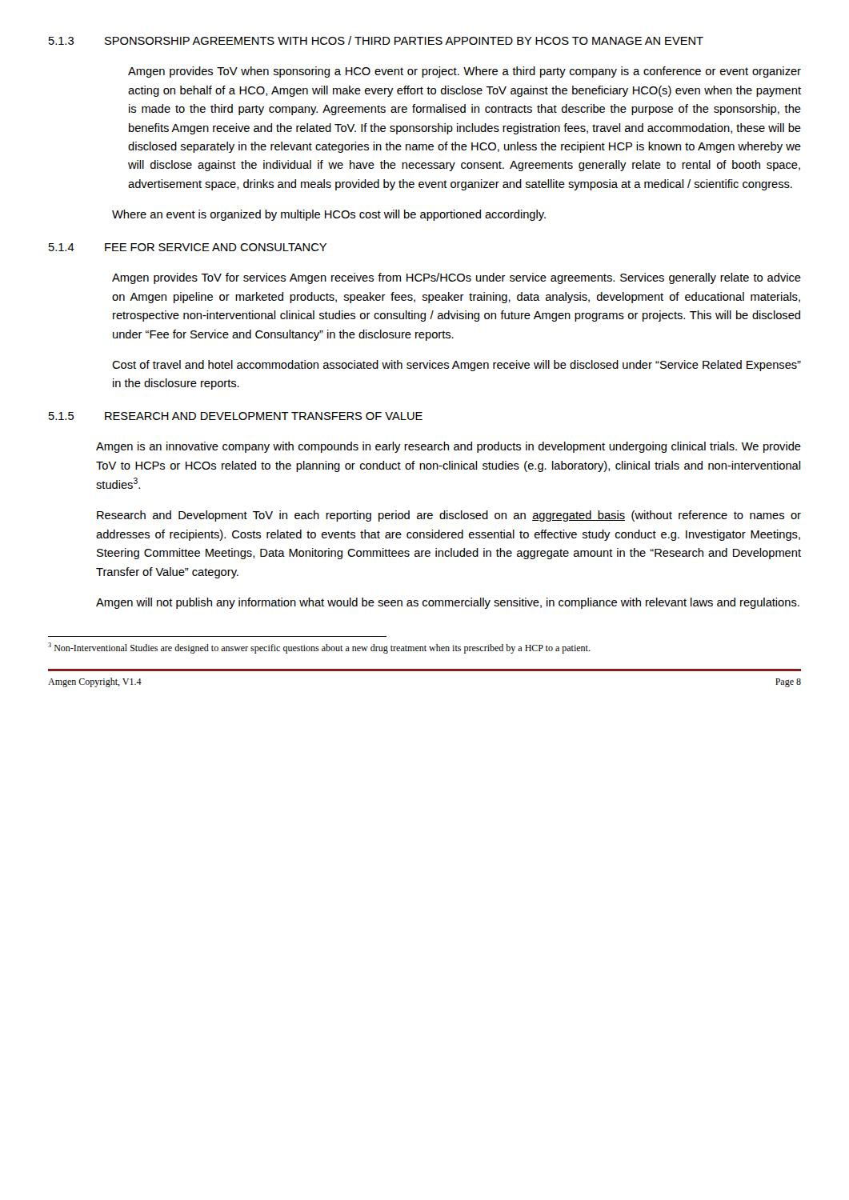5.1.3
SPONSORSHIP AGREEMENTS WITH HCOs / THIRD PARTIES APPOINTED BY HCOs TO MANAGE AN EVENT
Amgen provides ToV when sponsoring a HCO event or project. Where a third party company is a conference or event organizer acting on behalf of a HCO, Amgen will make every effort to disclose ToV against the beneficiary HCO(s) even when the payment is made to the third party company. Agreements are formalised in contracts that describe the purpose of the sponsorship, the benefits Amgen receive and the related ToV. If the sponsorship includes registration fees, travel and accommodation, these will be disclosed separately in the relevant categories in the name of the HCO, unless the recipient HCP is known to Amgen whereby we will disclose against the individual if we have the necessary consent. Agreements generally relate to rental of booth space, advertisement space, drinks and meals provided by the event organizer and satellite symposia at a medical / scientific congress.
Where an event is organized by multiple HCOs cost will be apportioned accordingly.
5.1.4
FEE FOR SERVICE AND CONSULTANCY
Amgen provides ToV for services Amgen receives from HCPs/HCOs under service agreements. Services generally relate to advice on Amgen pipeline or marketed products, speaker fees, speaker training, data analysis, development of educational materials, retrospective non-interventional clinical studies or consulting / advising on future Amgen programs or projects. This will be disclosed under “Fee for Service and Consultancy” in the disclosure reports.
Cost of travel and hotel accommodation associated with services Amgen receive will be disclosed under “Service Related Expenses” in the disclosure reports.
5.1.5
RESEARCH AND DEVELOPMENT TRANSFERS OF VALUE
Amgen is an innovative company with compounds in early research and products in development undergoing clinical trials. We provide ToV to HCPs or HCOs related to the planning or conduct of non-clinical studies (e.g. laboratory), clinical trials and non-interventional studies3.
Research and Development ToV in each reporting period are disclosed on an aggregated basis (without reference to names or addresses of recipients). Costs related to events that are considered essential to effective study conduct e.g. Investigator Meetings, Steering Committee Meetings, Data Monitoring Committees are included in the aggregate amount in the “Research and Development Transfer of Value” category.
Amgen will not publish any information what would be seen as commercially sensitive, in compliance with relevant laws and regulations.
3 Non-Interventional Studies are designed to answer specific questions about a new drug treatment when its prescribed by a HCP to a patient.
Amgen Copyright, V1.4
Page 8